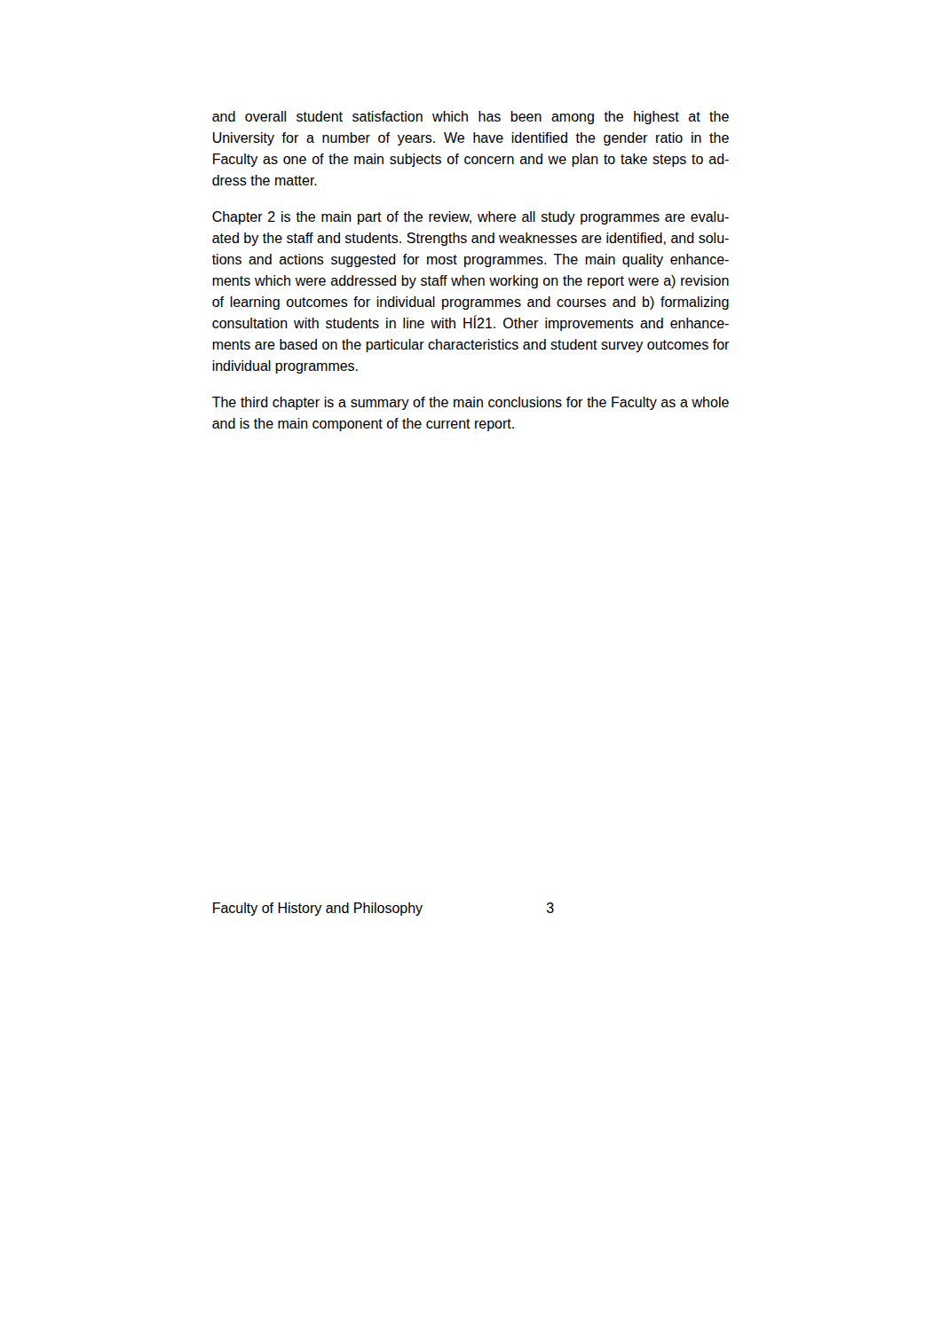and overall student satisfaction which has been among the highest at the University for a number of years. We have identified the gender ratio in the Faculty as one of the main subjects of concern and we plan to take steps to address the matter.
Chapter 2 is the main part of the review, where all study programmes are evaluated by the staff and students. Strengths and weaknesses are identified, and solutions and actions suggested for most programmes. The main quality enhancements which were addressed by staff when working on the report were a) revision of learning outcomes for individual programmes and courses and b) formalizing consultation with students in line with HÍ21. Other improvements and enhancements are based on the particular characteristics and student survey outcomes for individual programmes.
The third chapter is a summary of the main conclusions for the Faculty as a whole and is the main component of the current report.
Faculty of History and Philosophy 3